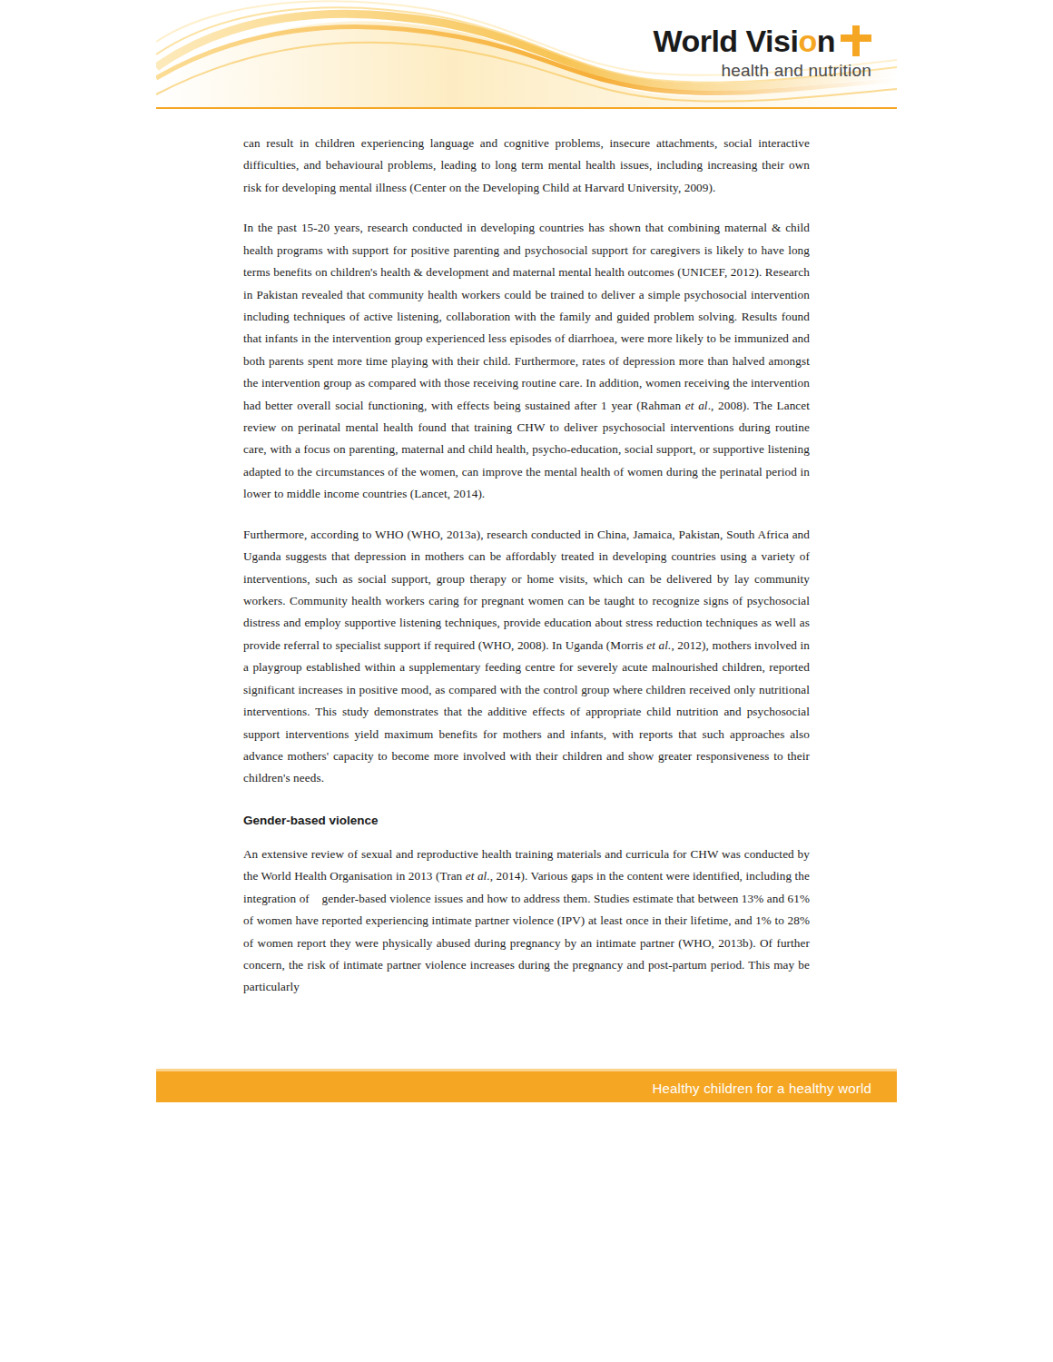World Vision
health and nutrition
can result in children experiencing language and cognitive problems, insecure attachments, social interactive difficulties, and behavioural problems, leading to long term mental health issues, including increasing their own risk for developing mental illness (Center on the Developing Child at Harvard University, 2009).
In the past 15-20 years, research conducted in developing countries has shown that combining maternal & child health programs with support for positive parenting and psychosocial support for caregivers is likely to have long terms benefits on children's health & development and maternal mental health outcomes (UNICEF, 2012). Research in Pakistan revealed that community health workers could be trained to deliver a simple psychosocial intervention including techniques of active listening, collaboration with the family and guided problem solving. Results found that infants in the intervention group experienced less episodes of diarrhoea, were more likely to be immunized and both parents spent more time playing with their child. Furthermore, rates of depression more than halved amongst the intervention group as compared with those receiving routine care. In addition, women receiving the intervention had better overall social functioning, with effects being sustained after 1 year (Rahman et al., 2008). The Lancet review on perinatal mental health found that training CHW to deliver psychosocial interventions during routine care, with a focus on parenting, maternal and child health, psycho-education, social support, or supportive listening adapted to the circumstances of the women, can improve the mental health of women during the perinatal period in lower to middle income countries (Lancet, 2014).
Furthermore, according to WHO (WHO, 2013a), research conducted in China, Jamaica, Pakistan, South Africa and Uganda suggests that depression in mothers can be affordably treated in developing countries using a variety of interventions, such as social support, group therapy or home visits, which can be delivered by lay community workers. Community health workers caring for pregnant women can be taught to recognize signs of psychosocial distress and employ supportive listening techniques, provide education about stress reduction techniques as well as provide referral to specialist support if required (WHO, 2008). In Uganda (Morris et al., 2012), mothers involved in a playgroup established within a supplementary feeding centre for severely acute malnourished children, reported significant increases in positive mood, as compared with the control group where children received only nutritional interventions. This study demonstrates that the additive effects of appropriate child nutrition and psychosocial support interventions yield maximum benefits for mothers and infants, with reports that such approaches also advance mothers' capacity to become more involved with their children and show greater responsiveness to their children's needs.
Gender-based violence
An extensive review of sexual and reproductive health training materials and curricula for CHW was conducted by the World Health Organisation in 2013 (Tran et al., 2014). Various gaps in the content were identified, including the integration of gender-based violence issues and how to address them. Studies estimate that between 13% and 61% of women have reported experiencing intimate partner violence (IPV) at least once in their lifetime, and 1% to 28% of women report they were physically abused during pregnancy by an intimate partner (WHO, 2013b). Of further concern, the risk of intimate partner violence increases during the pregnancy and post-partum period. This may be particularly
Healthy children for a healthy world